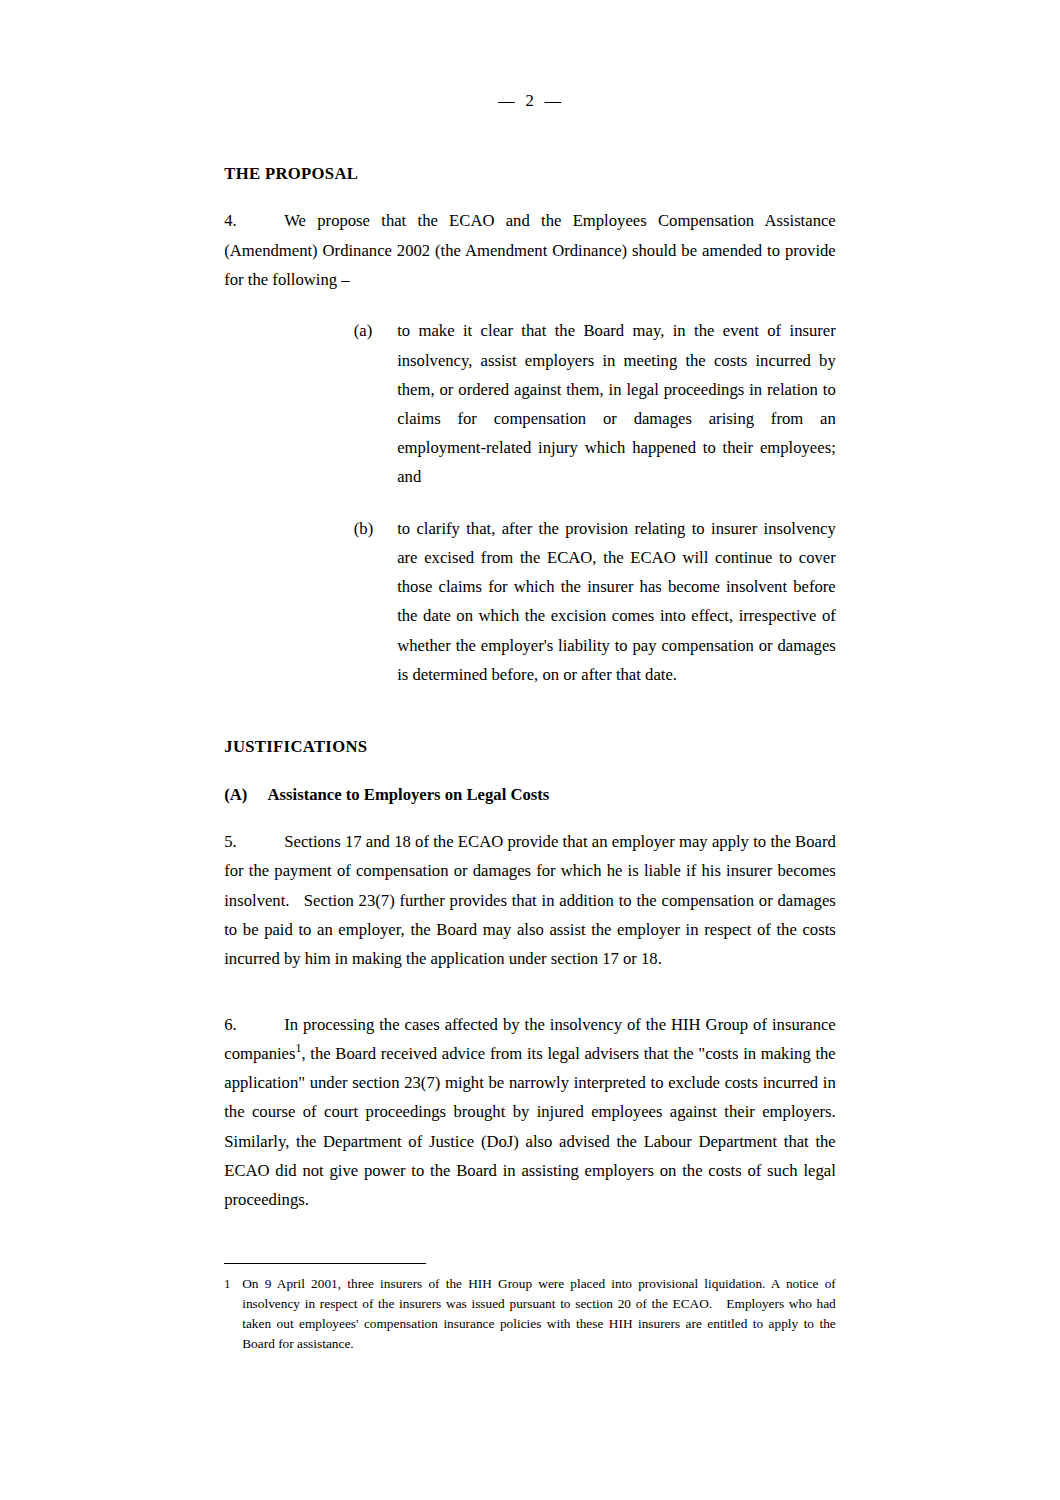— 2 —
THE PROPOSAL
4. We propose that the ECAO and the Employees Compensation Assistance (Amendment) Ordinance 2002 (the Amendment Ordinance) should be amended to provide for the following –
(a) to make it clear that the Board may, in the event of insurer insolvency, assist employers in meeting the costs incurred by them, or ordered against them, in legal proceedings in relation to claims for compensation or damages arising from an employment-related injury which happened to their employees; and
(b) to clarify that, after the provision relating to insurer insolvency are excised from the ECAO, the ECAO will continue to cover those claims for which the insurer has become insolvent before the date on which the excision comes into effect, irrespective of whether the employer's liability to pay compensation or damages is determined before, on or after that date.
JUSTIFICATIONS
(A) Assistance to Employers on Legal Costs
5. Sections 17 and 18 of the ECAO provide that an employer may apply to the Board for the payment of compensation or damages for which he is liable if his insurer becomes insolvent. Section 23(7) further provides that in addition to the compensation or damages to be paid to an employer, the Board may also assist the employer in respect of the costs incurred by him in making the application under section 17 or 18.
6. In processing the cases affected by the insolvency of the HIH Group of insurance companies1, the Board received advice from its legal advisers that the "costs in making the application" under section 23(7) might be narrowly interpreted to exclude costs incurred in the course of court proceedings brought by injured employees against their employers. Similarly, the Department of Justice (DoJ) also advised the Labour Department that the ECAO did not give power to the Board in assisting employers on the costs of such legal proceedings.
1
On 9 April 2001, three insurers of the HIH Group were placed into provisional liquidation. A notice of insolvency in respect of the insurers was issued pursuant to section 20 of the ECAO. Employers who had taken out employees' compensation insurance policies with these HIH insurers are entitled to apply to the Board for assistance.